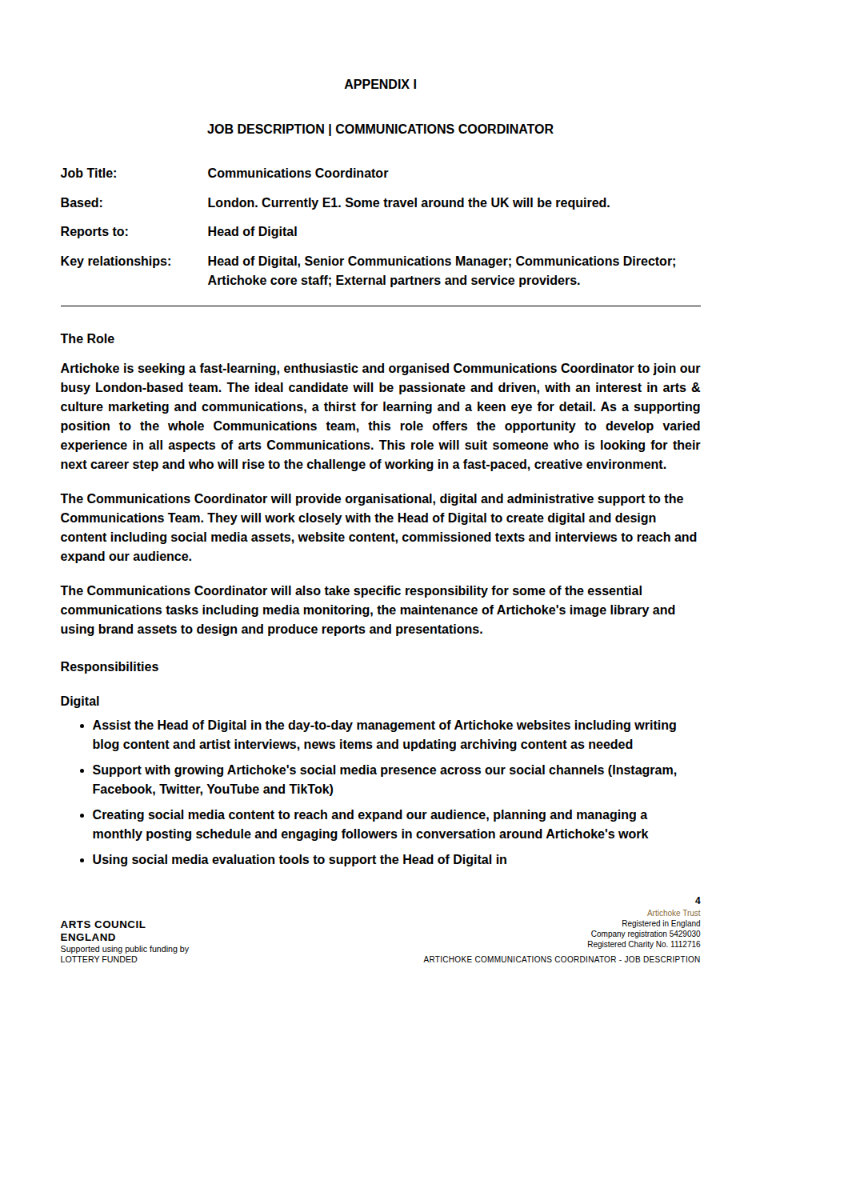APPENDIX I
JOB DESCRIPTION | COMMUNICATIONS COORDINATOR
| Job Title: | Communications Coordinator |
| Based: | London. Currently E1. Some travel around the UK will be required. |
| Reports to: | Head of Digital |
| Key relationships: | Head of Digital, Senior Communications Manager; Communications Director; Artichoke core staff; External partners and service providers. |
The Role
Artichoke is seeking a fast-learning, enthusiastic and organised Communications Coordinator to join our busy London-based team. The ideal candidate will be passionate and driven, with an interest in arts & culture marketing and communications, a thirst for learning and a keen eye for detail. As a supporting position to the whole Communications team, this role offers the opportunity to develop varied experience in all aspects of arts Communications. This role will suit someone who is looking for their next career step and who will rise to the challenge of working in a fast-paced, creative environment.
The Communications Coordinator will provide organisational, digital and administrative support to the Communications Team. They will work closely with the Head of Digital to create digital and design content including social media assets, website content, commissioned texts and interviews to reach and expand our audience.
The Communications Coordinator will also take specific responsibility for some of the essential communications tasks including media monitoring, the maintenance of Artichoke's image library and using brand assets to design and produce reports and presentations.
Responsibilities
Digital
Assist the Head of Digital in the day-to-day management of Artichoke websites including writing blog content and artist interviews, news items and updating archiving content as needed
Support with growing Artichoke's social media presence across our social channels (Instagram, Facebook, Twitter, YouTube and TikTok)
Creating social media content to reach and expand our audience, planning and managing a monthly posting schedule and engaging followers in conversation around Artichoke's work
Using social media evaluation tools to support the Head of Digital in
ARTS COUNCIL
ENGLAND
Supported using public funding by
LOTTERY FUNDED
4
Artichoke Trust
Registered in England
Company registration 5429030
Registered Charity No. 1112716
ARTICHOKE COMMUNICATIONS COORDINATOR - JOB DESCRIPTION